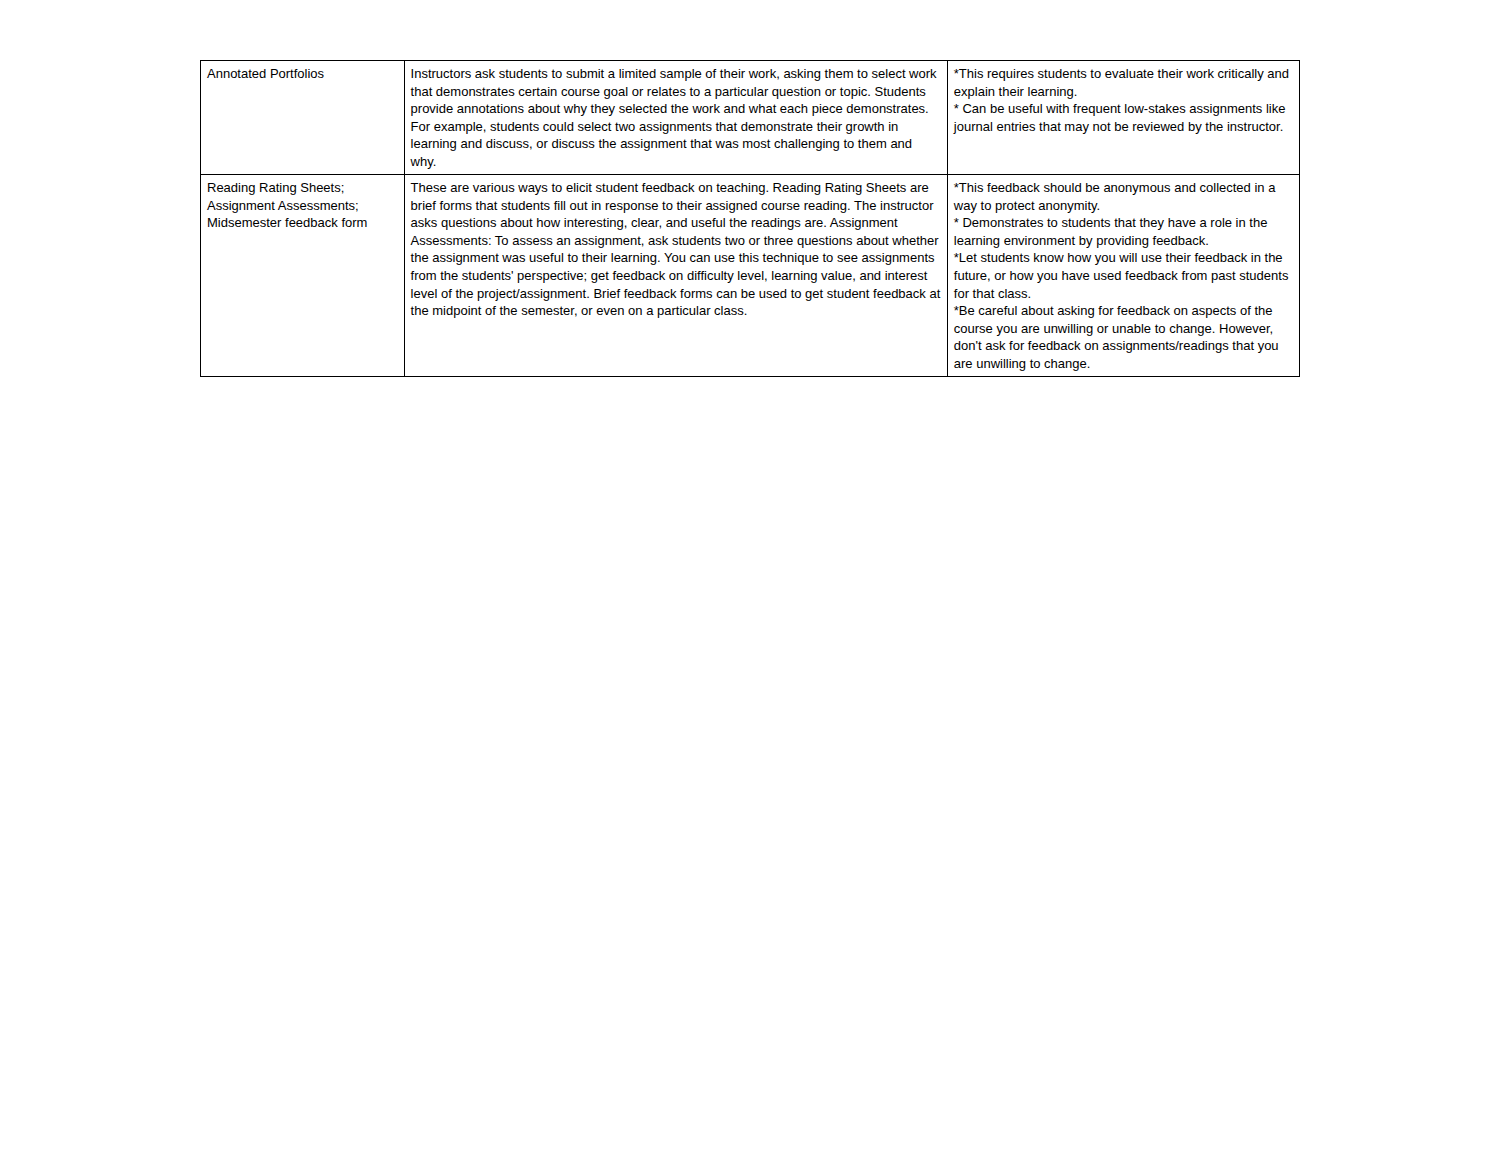| Annotated Portfolios | Instructors ask students to submit a limited sample of their work, asking them to select work that demonstrates certain course goal or relates to a particular question or topic. Students provide annotations about why they selected the work and what each piece demonstrates. For example, students could select two assignments that demonstrate their growth in learning and discuss, or discuss the assignment that was most challenging to them and why. | *This requires students to evaluate their work critically and explain their learning. * Can be useful with frequent low-stakes assignments like journal entries that may not be reviewed by the instructor. |
| Reading Rating Sheets; Assignment Assessments; Midsemester feedback form | These are various ways to elicit student feedback on teaching. Reading Rating Sheets are brief forms that students fill out in response to their assigned course reading. The instructor asks questions about how interesting, clear, and useful the readings are. Assignment Assessments: To assess an assignment, ask students two or three questions about whether the assignment was useful to their learning. You can use this technique to see assignments from the students' perspective; get feedback on difficulty level, learning value, and interest level of the project/assignment. Brief feedback forms can be used to get student feedback at the midpoint of the semester, or even on a particular class. | *This feedback should be anonymous and collected in a way to protect anonymity. * Demonstrates to students that they have a role in the learning environment by providing feedback. *Let students know how you will use their feedback in the future, or how you have used feedback from past students for that class. *Be careful about asking for feedback on aspects of the course you are unwilling or unable to change. However, don't ask for feedback on assignments/readings that you are unwilling to change. |